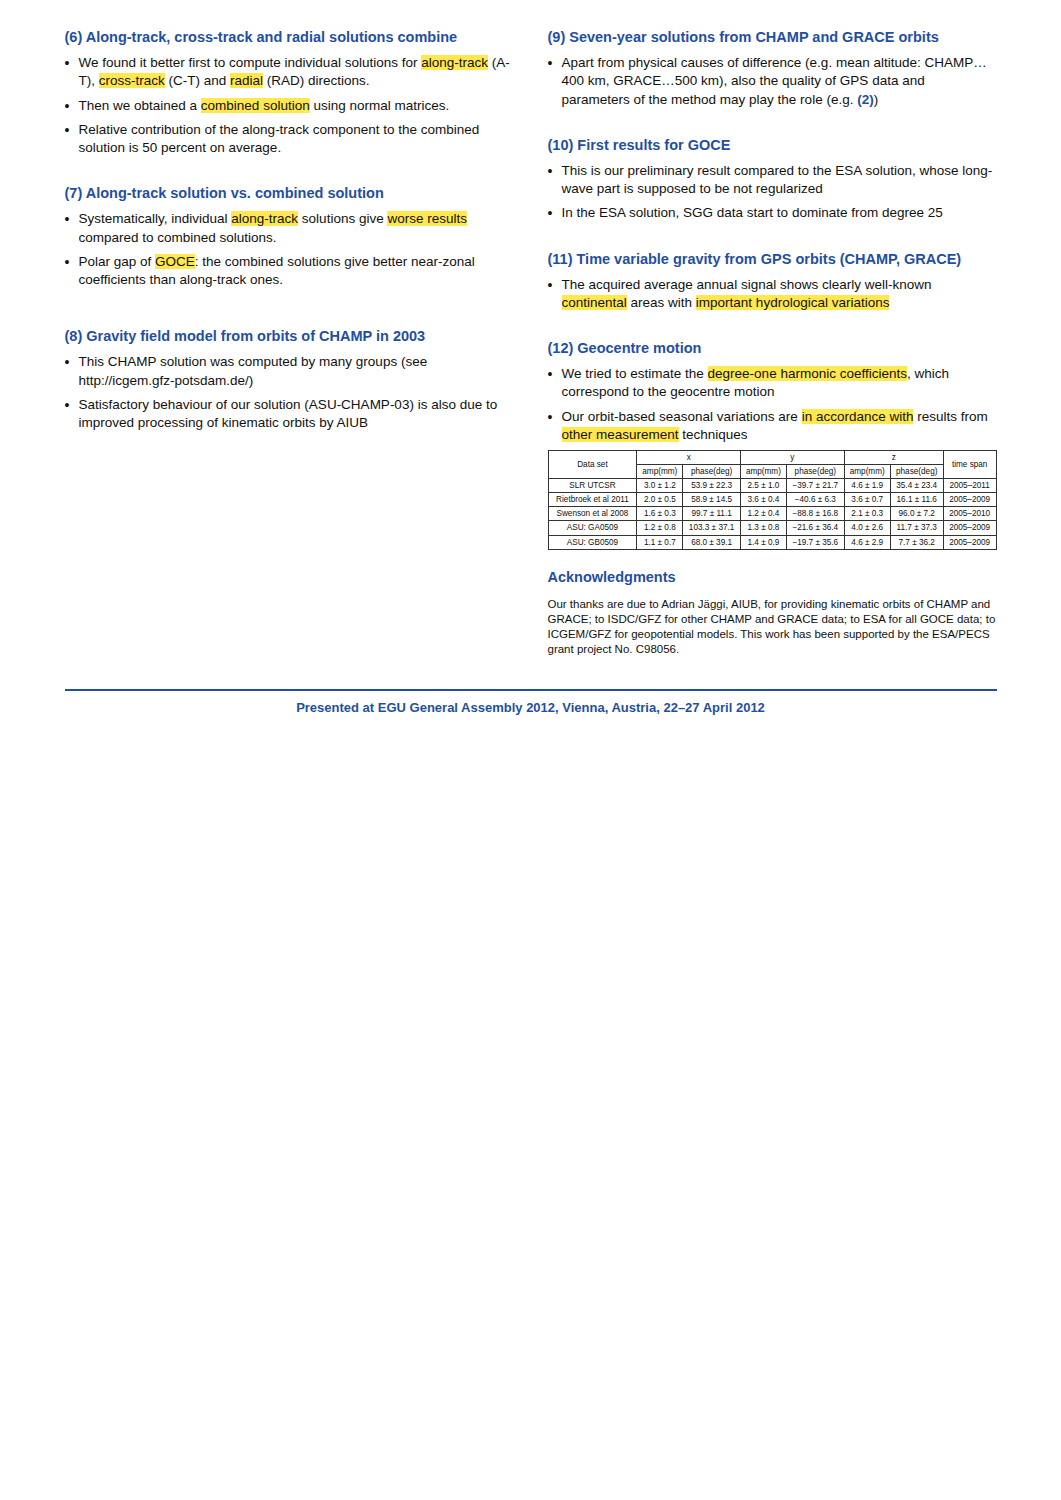(6) Along-track, cross-track and radial solutions combine
We found it better first to compute individual solutions for along-track (A-T), cross-track (C-T) and radial (RAD) directions.
Then we obtained a combined solution using normal matrices.
Relative contribution of the along-track component to the combined solution is 50 percent on average.
(7) Along-track solution vs. combined solution
Systematically, individual along-track solutions give worse results compared to combined solutions.
Polar gap of GOCE: the combined solutions give better near-zonal coefficients than along-track ones.
(8) Gravity field model from orbits of CHAMP in 2003
This CHAMP solution was computed by many groups (see http://icgem.gfz-potsdam.de/)
Satisfactory behaviour of our solution (ASU-CHAMP-03) is also due to improved processing of kinematic orbits by AIUB
(9) Seven-year solutions from CHAMP and GRACE orbits
Apart from physical causes of difference (e.g. mean altitude: CHAMP…400 km, GRACE…500 km), also the quality of GPS data and parameters of the method may play the role (e.g. (2))
(10) First results for GOCE
This is our preliminary result compared to the ESA solution, whose long-wave part is supposed to be not regularized
In the ESA solution, SGG data start to dominate from degree 25
(11) Time variable gravity from GPS orbits (CHAMP, GRACE)
The acquired average annual signal shows clearly well-known continental areas with important hydrological variations
(12) Geocentre motion
We tried to estimate the degree-one harmonic coefficients, which correspond to the geocentre motion
Our orbit-based seasonal variations are in accordance with results from other measurement techniques
| Data set | x | y | z | time span |
| --- | --- | --- | --- | --- |
| amp(mm) | phase(deg) | amp(mm) | phase(deg) | amp(mm) | phase(deg) |
| SLR UTCSR | 3.0 ± 1.2 | 53.9 ± 22.3 | 2.5 ± 1.0 | −39.7 ± 21.7 | 4.6 ± 1.9 | 35.4 ± 23.4 | 2005–2011 |
| Rietbroek et al 2011 | 2.0 ± 0.5 | 58.9 ± 14.5 | 3.6 ± 0.4 | −40.6 ± 6.3 | 3.6 ± 0.7 | 16.1 ± 11.6 | 2005–2009 |
| Swenson et al 2008 | 1.6 ± 0.3 | 99.7 ± 11.1 | 1.2 ± 0.4 | −88.8 ± 16.8 | 2.1 ± 0.3 | 96.0 ± 7.2 | 2005–2010 |
| ASU: GA0509 | 1.2 ± 0.8 | 103.3 ± 37.1 | 1.3 ± 0.8 | −21.6 ± 36.4 | 4.0 ± 2.6 | 11.7 ± 37.3 | 2005–2009 |
| ASU: GB0509 | 1.1 ± 0.7 | 68.0 ± 39.1 | 1.4 ± 0.9 | −19.7 ± 35.6 | 4.6 ± 2.9 | 7.7 ± 36.2 | 2005–2009 |
Acknowledgments
Our thanks are due to Adrian Jäggi, AIUB, for providing kinematic orbits of CHAMP and GRACE; to ISDC/GFZ for other CHAMP and GRACE data; to ESA for all GOCE data; to ICGEM/GFZ for geopotential models. This work has been supported by the ESA/PECS grant project No. C98056.
Presented at EGU General Assembly 2012, Vienna, Austria, 22–27 April 2012